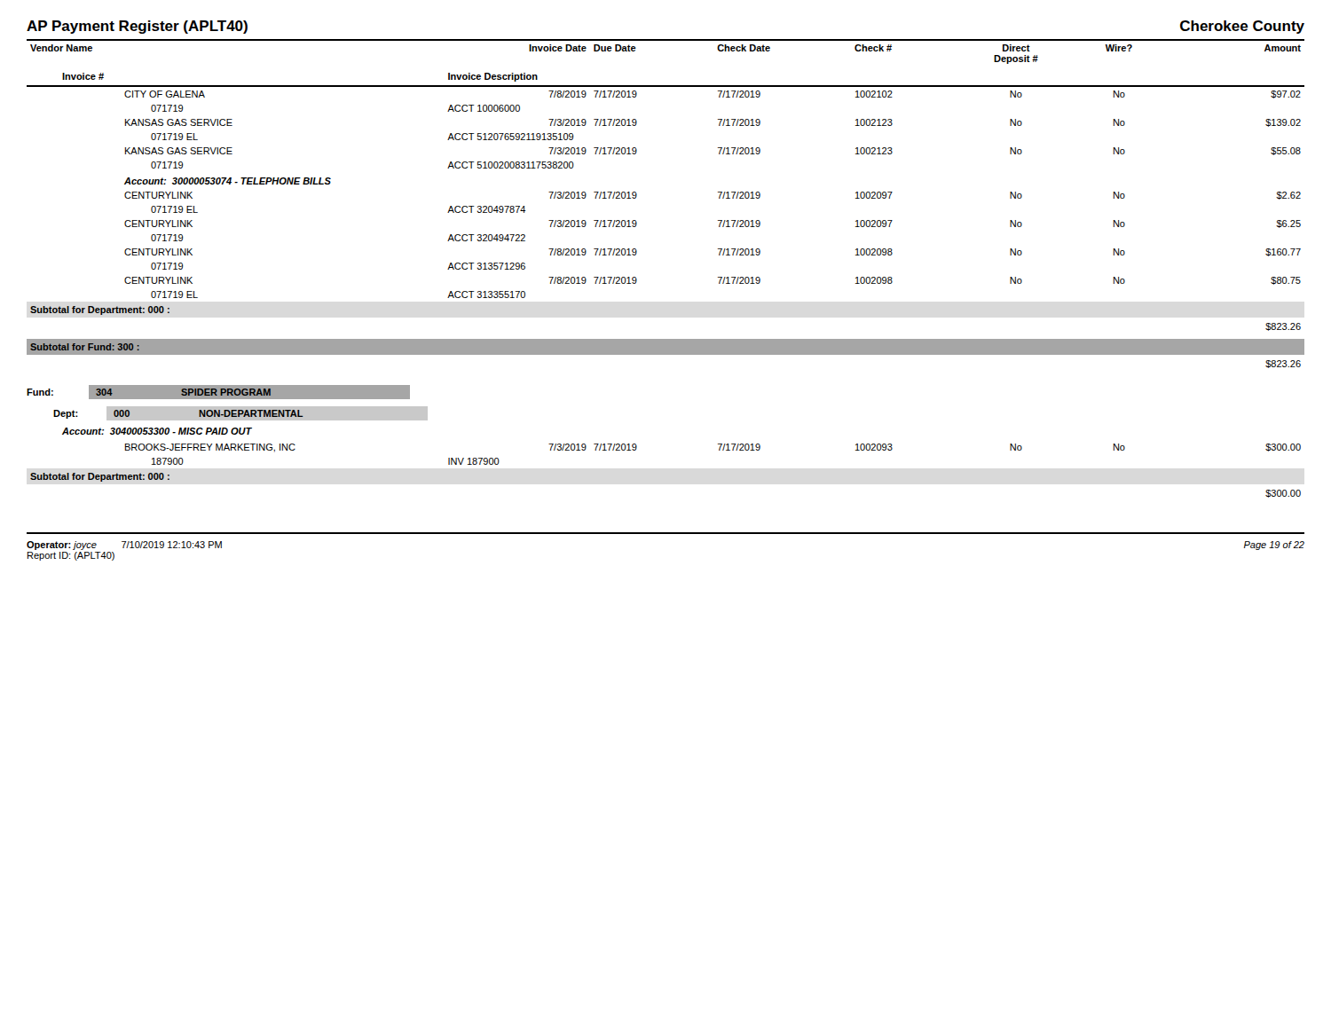AP Payment Register (APLT40)
Cherokee County
| Vendor Name | Invoice Date | Due Date | Check Date | Check # | Direct Deposit # | Wire? | Amount |
| --- | --- | --- | --- | --- | --- | --- | --- |
| Invoice # | Invoice Description | | | |
| CITY OF GALENA | 7/8/2019 | 7/17/2019 | 7/17/2019 | 1002102 | No | No | $97.02 |
| 071719 | ACCT 10006000 | | | |
| KANSAS GAS SERVICE | 7/3/2019 | 7/17/2019 | 7/17/2019 | 1002123 | No | No | $139.02 |
| 071719 EL | ACCT 512076592119135109 | | | |
| KANSAS GAS SERVICE | 7/3/2019 | 7/17/2019 | 7/17/2019 | 1002123 | No | No | $55.08 |
| 071719 | ACCT 510020083117538200 | | | |
| Account: 30000053074 - TELEPHONE BILLS |
| CENTURYLINK | 7/3/2019 | 7/17/2019 | 7/17/2019 | 1002097 | No | No | $2.62 |
| 071719 EL | ACCT 320497874 | | | |
| CENTURYLINK | 7/3/2019 | 7/17/2019 | 7/17/2019 | 1002097 | No | No | $6.25 |
| 071719 | ACCT 320494722 | | | |
| CENTURYLINK | 7/8/2019 | 7/17/2019 | 7/17/2019 | 1002098 | No | No | $160.77 |
| 071719 | ACCT 313571296 | | | |
| CENTURYLINK | 7/8/2019 | 7/17/2019 | 7/17/2019 | 1002098 | No | No | $80.75 |
| 071719 EL | ACCT 313355170 | | | |
| Subtotal for Department: 000 : |
| $823.26 |
| Subtotal for Fund: 300 : |
| $823.26 |
Fund:
304
SPIDER PROGRAM
Dept:
000
NON-DEPARTMENTAL
Account: 30400053300 - MISC PAID OUT
| BROOKS-JEFFREY MARKETING, INC | 7/3/2019 | 7/17/2019 | 7/17/2019 | 1002093 | No | No | $300.00 |
| 187900 | INV 187900 | | | |
| Subtotal for Department: 000 : |
| $300.00 |
Operator: joyce 7/10/2019 12:10:43 PM
Report ID: (APLT40)
Page 19 of 22